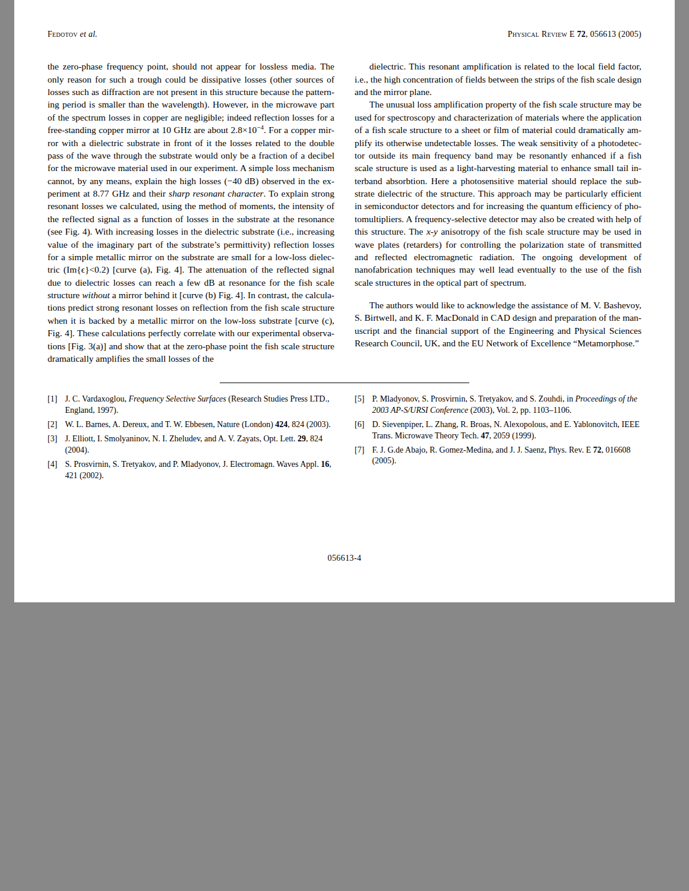Fedotov et al.
Physical Review E 72, 056613 (2005)
the zero-phase frequency point, should not appear for lossless media. The only reason for such a trough could be dissipative losses (other sources of losses such as diffraction are not present in this structure because the patterning period is smaller than the wavelength). However, in the microwave part of the spectrum losses in copper are negligible; indeed reflection losses for a free-standing copper mirror at 10 GHz are about 2.8×10−4. For a copper mirror with a dielectric substrate in front of it the losses related to the double pass of the wave through the substrate would only be a fraction of a decibel for the microwave material used in our experiment. A simple loss mechanism cannot, by any means, explain the high losses (−40 dB) observed in the experiment at 8.77 GHz and their sharp resonant character. To explain strong resonant losses we calculated, using the method of moments, the intensity of the reflected signal as a function of losses in the substrate at the resonance (see Fig. 4). With increasing losses in the dielectric substrate (i.e., increasing value of the imaginary part of the substrate’s permittivity) reflection losses for a simple metallic mirror on the substrate are small for a low-loss dielectric (Im{ϵ}<0.2) [curve (a), Fig. 4]. The attenuation of the reflected signal due to dielectric losses can reach a few dB at resonance for the fish scale structure without a mirror behind it [curve (b) Fig. 4]. In contrast, the calculations predict strong resonant losses on reflection from the fish scale structure when it is backed by a metallic mirror on the low-loss substrate [curve (c), Fig. 4]. These calculations perfectly correlate with our experimental observations [Fig. 3(a)] and show that at the zero-phase point the fish scale structure dramatically amplifies the small losses of the
dielectric. This resonant amplification is related to the local field factor, i.e., the high concentration of fields between the strips of the fish scale design and the mirror plane.
The unusual loss amplification property of the fish scale structure may be used for spectroscopy and characterization of materials where the application of a fish scale structure to a sheet or film of material could dramatically amplify its otherwise undetectable losses. The weak sensitivity of a photodetector outside its main frequency band may be resonantly enhanced if a fish scale structure is used as a light-harvesting material to enhance small tail interband absorbtion. Here a photosensitive material should replace the substrate dielectric of the structure. This approach may be particularly efficient in semiconductor detectors and for increasing the quantum efficiency of photomultipliers. A frequency-selective detector may also be created with help of this structure. The x-y anisotropy of the fish scale structure may be used in wave plates (retarders) for controlling the polarization state of transmitted and reflected electromagnetic radiation. The ongoing development of nanofabrication techniques may well lead eventually to the use of the fish scale structures in the optical part of spectrum.
The authors would like to acknowledge the assistance of M. V. Bashevoy, S. Birtwell, and K. F. MacDonald in CAD design and preparation of the manuscript and the financial support of the Engineering and Physical Sciences Research Council, UK, and the EU Network of Excellence “Metamorphose.”
[1] J. C. Vardaxoglou, Frequency Selective Surfaces (Research Studies Press LTD., England, 1997).
[2] W. L. Barnes, A. Dereux, and T. W. Ebbesen, Nature (London) 424, 824 (2003).
[3] J. Elliott, I. Smolyaninov, N. I. Zheludev, and A. V. Zayats, Opt. Lett. 29, 824 (2004).
[4] S. Prosvirnin, S. Tretyakov, and P. Mladyonov, J. Electromagn. Waves Appl. 16, 421 (2002).
[5] P. Mladyonov, S. Prosvirnin, S. Tretyakov, and S. Zouhdi, in Proceedings of the 2003 AP-S/URSI Conference (2003), Vol. 2, pp. 1103–1106.
[6] D. Sievenpiper, L. Zhang, R. Broas, N. Alexopolous, and E. Yablonovitch, IEEE Trans. Microwave Theory Tech. 47, 2059 (1999).
[7] F. J. G.de Abajo, R. Gomez-Medina, and J. J. Saenz, Phys. Rev. E 72, 016608 (2005).
056613-4